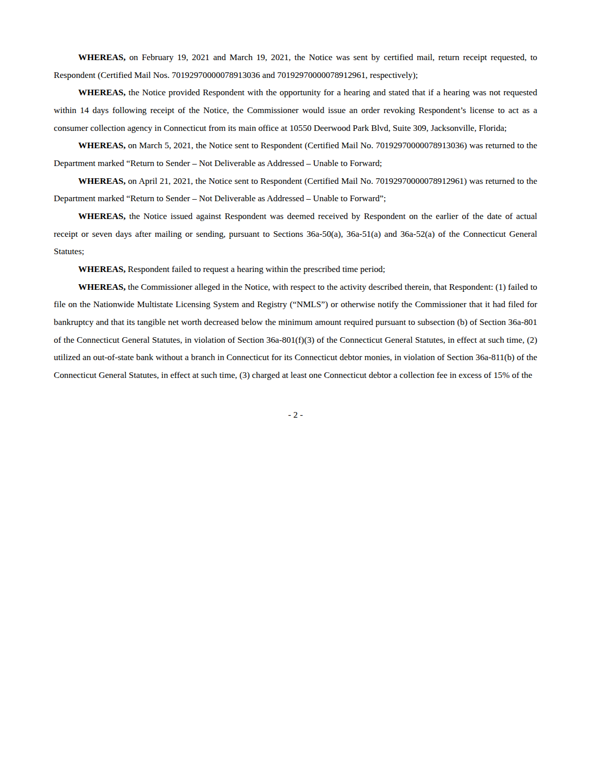WHEREAS, on February 19, 2021 and March 19, 2021, the Notice was sent by certified mail, return receipt requested, to Respondent (Certified Mail Nos. 70192970000078913036 and 70192970000078912961, respectively);
WHEREAS, the Notice provided Respondent with the opportunity for a hearing and stated that if a hearing was not requested within 14 days following receipt of the Notice, the Commissioner would issue an order revoking Respondent’s license to act as a consumer collection agency in Connecticut from its main office at 10550 Deerwood Park Blvd, Suite 309, Jacksonville, Florida;
WHEREAS, on March 5, 2021, the Notice sent to Respondent (Certified Mail No. 70192970000078913036) was returned to the Department marked “Return to Sender – Not Deliverable as Addressed – Unable to Forward;
WHEREAS, on April 21, 2021, the Notice sent to Respondent (Certified Mail No. 70192970000078912961) was returned to the Department marked “Return to Sender – Not Deliverable as Addressed – Unable to Forward”;
WHEREAS, the Notice issued against Respondent was deemed received by Respondent on the earlier of the date of actual receipt or seven days after mailing or sending, pursuant to Sections 36a-50(a), 36a-51(a) and 36a-52(a) of the Connecticut General Statutes;
WHEREAS, Respondent failed to request a hearing within the prescribed time period;
WHEREAS, the Commissioner alleged in the Notice, with respect to the activity described therein, that Respondent: (1) failed to file on the Nationwide Multistate Licensing System and Registry (“NMLS”) or otherwise notify the Commissioner that it had filed for bankruptcy and that its tangible net worth decreased below the minimum amount required pursuant to subsection (b) of Section 36a-801 of the Connecticut General Statutes, in violation of Section 36a-801(f)(3) of the Connecticut General Statutes, in effect at such time, (2) utilized an out-of-state bank without a branch in Connecticut for its Connecticut debtor monies, in violation of Section 36a-811(b) of the Connecticut General Statutes, in effect at such time, (3) charged at least one Connecticut debtor a collection fee in excess of 15% of the
- 2 -